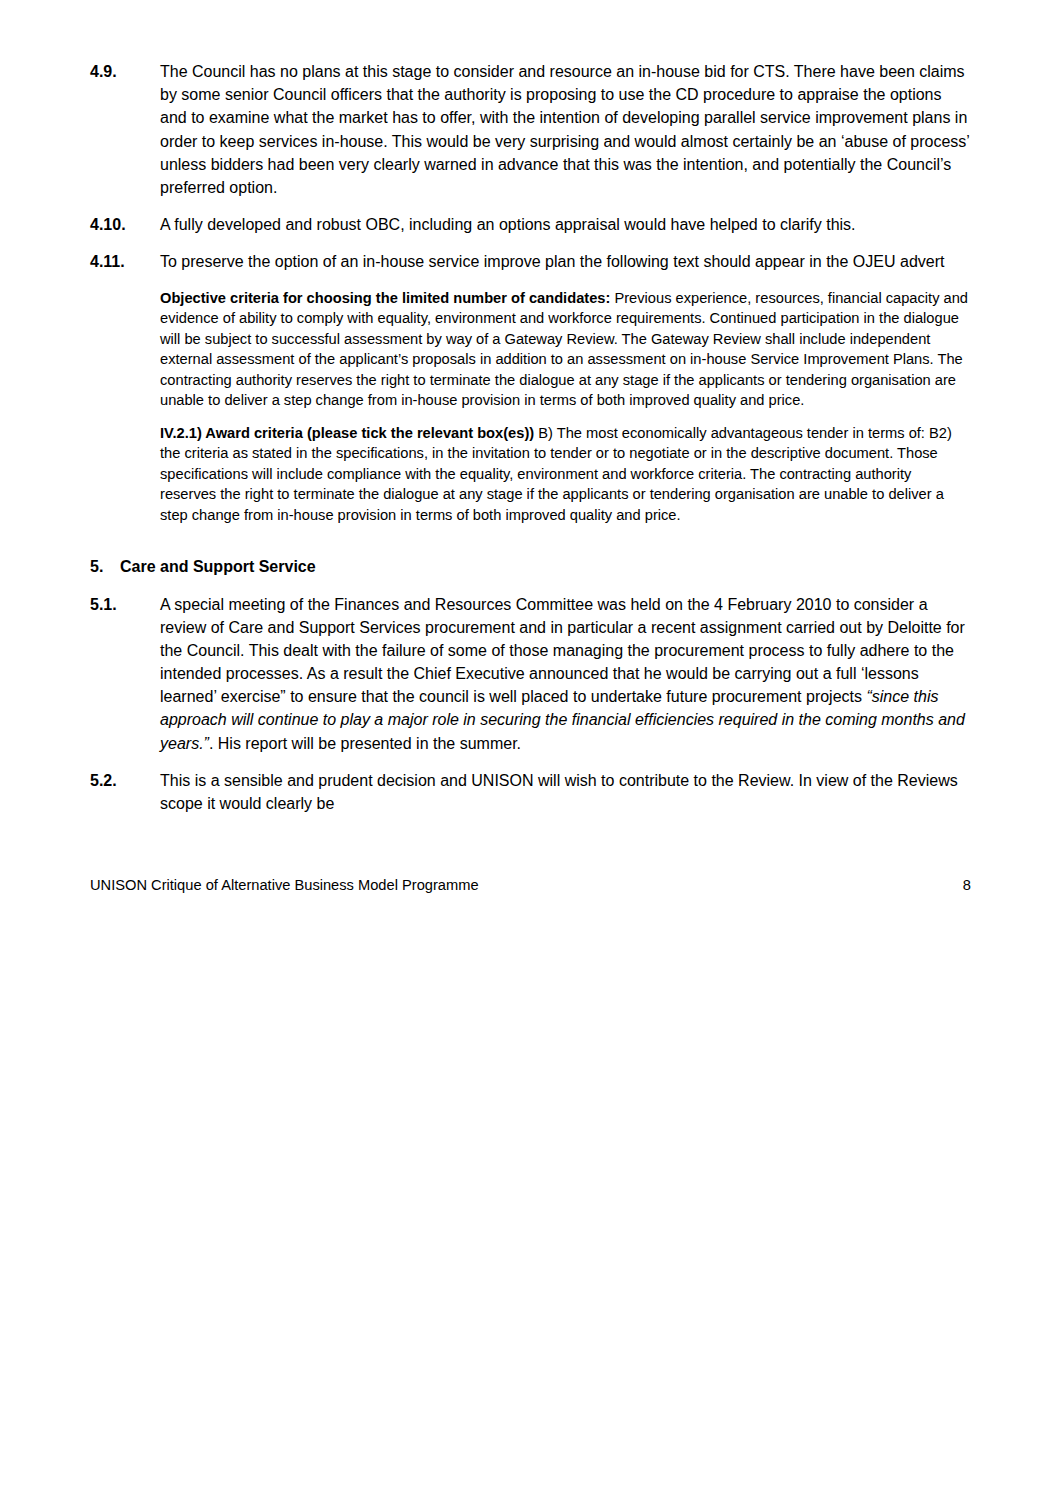4.9. The Council has no plans at this stage to consider and resource an in-house bid for CTS. There have been claims by some senior Council officers that the authority is proposing to use the CD procedure to appraise the options and to examine what the market has to offer, with the intention of developing parallel service improvement plans in order to keep services in-house. This would be very surprising and would almost certainly be an ‘abuse of process’ unless bidders had been very clearly warned in advance that this was the intention, and potentially the Council’s preferred option.
4.10. A fully developed and robust OBC, including an options appraisal would have helped to clarify this.
4.11. To preserve the option of an in-house service improve plan the following text should appear in the OJEU advert
Objective criteria for choosing the limited number of candidates: Previous experience, resources, financial capacity and evidence of ability to comply with equality, environment and workforce requirements. Continued participation in the dialogue will be subject to successful assessment by way of a Gateway Review. The Gateway Review shall include independent external assessment of the applicant’s proposals in addition to an assessment on in-house Service Improvement Plans. The contracting authority reserves the right to terminate the dialogue at any stage if the applicants or tendering organisation are unable to deliver a step change from in-house provision in terms of both improved quality and price.
IV.2.1) Award criteria (please tick the relevant box(es)) B) The most economically advantageous tender in terms of: B2) the criteria as stated in the specifications, in the invitation to tender or to negotiate or in the descriptive document. Those specifications will include compliance with the equality, environment and workforce criteria. The contracting authority reserves the right to terminate the dialogue at any stage if the applicants or tendering organisation are unable to deliver a step change from in-house provision in terms of both improved quality and price.
5. Care and Support Service
5.1. A special meeting of the Finances and Resources Committee was held on the 4 February 2010 to consider a review of Care and Support Services procurement and in particular a recent assignment carried out by Deloitte for the Council. This dealt with the failure of some of those managing the procurement process to fully adhere to the intended processes. As a result the Chief Executive announced that he would be carrying out a full ‘lessons learned’ exercise” to ensure that the council is well placed to undertake future procurement projects “since this approach will continue to play a major role in securing the financial efficiencies required in the coming months and years.”. His report will be presented in the summer.
5.2. This is a sensible and prudent decision and UNISON will wish to contribute to the Review. In view of the Reviews scope it would clearly be
UNISON Critique of Alternative Business Model Programme 8